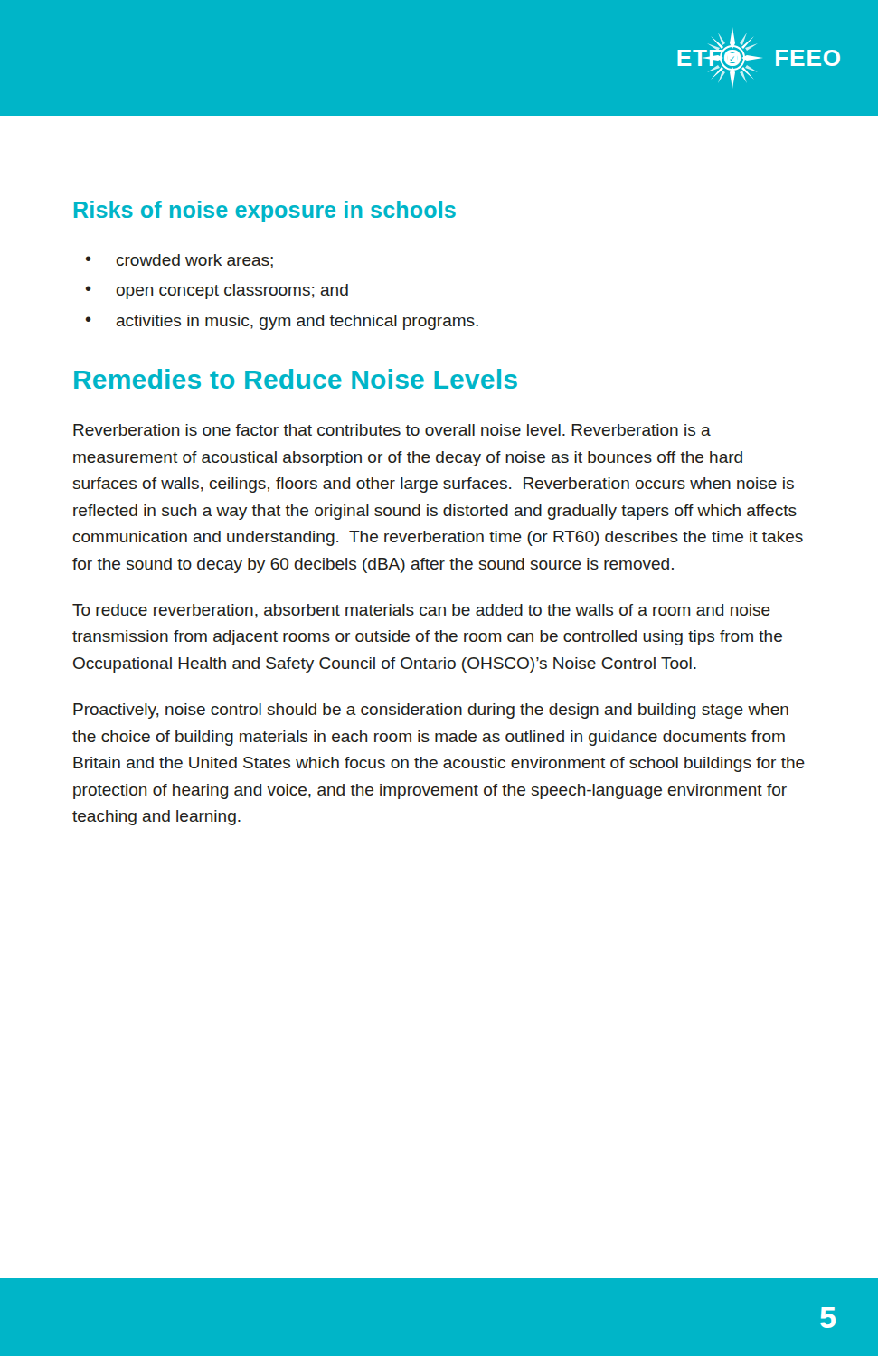ETFO ✓ FEEO
Risks of noise exposure in schools
crowded work areas;
open concept classrooms; and
activities in music, gym and technical programs.
Remedies to Reduce Noise Levels
Reverberation is one factor that contributes to overall noise level. Reverberation is a measurement of acoustical absorption or of the decay of noise as it bounces off the hard surfaces of walls, ceilings, floors and other large surfaces. Reverberation occurs when noise is reflected in such a way that the original sound is distorted and gradually tapers off which affects communication and understanding. The reverberation time (or RT60) describes the time it takes for the sound to decay by 60 decibels (dBA) after the sound source is removed.
To reduce reverberation, absorbent materials can be added to the walls of a room and noise transmission from adjacent rooms or outside of the room can be controlled using tips from the Occupational Health and Safety Council of Ontario (OHSCO)’s Noise Control Tool.
Proactively, noise control should be a consideration during the design and building stage when the choice of building materials in each room is made as outlined in guidance documents from Britain and the United States which focus on the acoustic environment of school buildings for the protection of hearing and voice, and the improvement of the speech-language environment for teaching and learning.
5